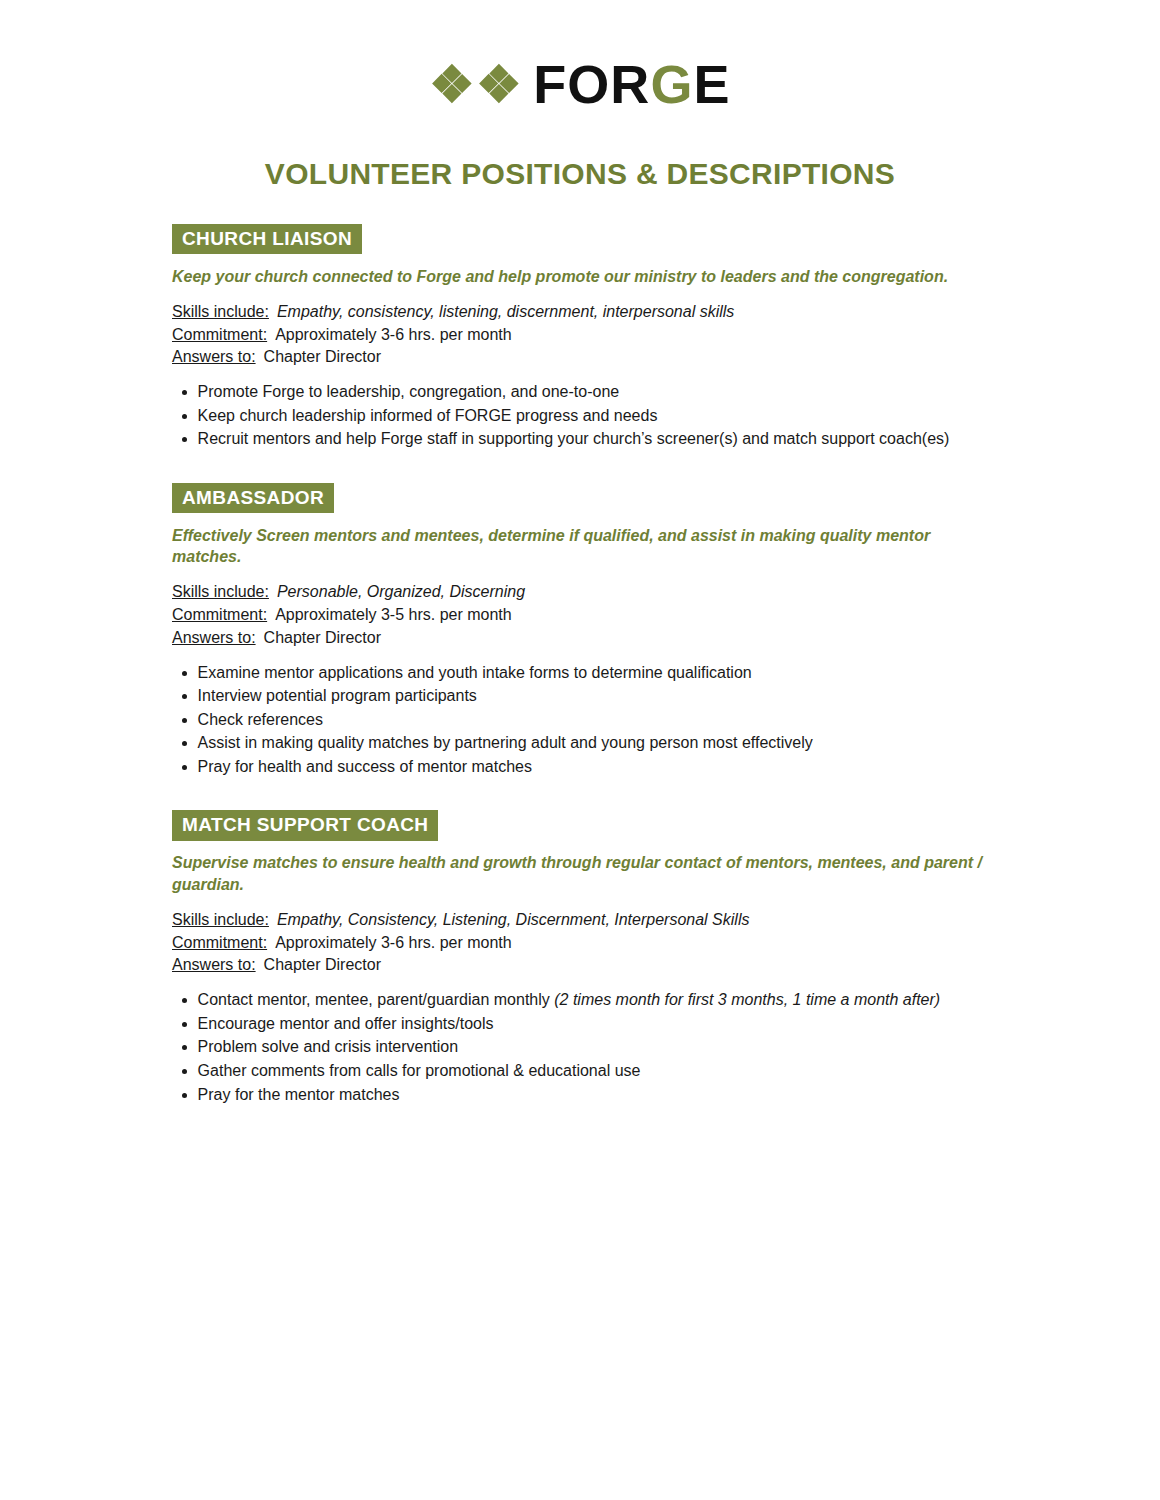❖❖ FORGE
VOLUNTEER POSITIONS & DESCRIPTIONS
CHURCH LIAISON
Keep your church connected to Forge and help promote our ministry to leaders and the congregation.
Skills include:
Empathy, consistency, listening, discernment, interpersonal skills
Commitment:
Approximately 3-6 hrs. per month
Answers to:
Chapter Director
Promote Forge to leadership, congregation, and one-to-one
Keep church leadership informed of FORGE progress and needs
Recruit mentors and help Forge staff in supporting your church’s screener(s) and match support coach(es)
AMBASSADOR
Effectively Screen mentors and mentees, determine if qualified, and assist in making quality mentor matches.
Skills include:
Personable, Organized, Discerning
Commitment:
Approximately 3-5 hrs. per month
Answers to:
Chapter Director
Examine mentor applications and youth intake forms to determine qualification
Interview potential program participants
Check references
Assist in making quality matches by partnering adult and young person most effectively
Pray for health and success of mentor matches
MATCH SUPPORT COACH
Supervise matches to ensure health and growth through regular contact of mentors, mentees, and parent / guardian.
Skills include:
Empathy, Consistency, Listening, Discernment, Interpersonal Skills
Commitment:
Approximately 3-6 hrs. per month
Answers to:
Chapter Director
Contact mentor, mentee, parent/guardian monthly (2 times month for first 3 months, 1 time a month after)
Encourage mentor and offer insights/tools
Problem solve and crisis intervention
Gather comments from calls for promotional & educational use
Pray for the mentor matches